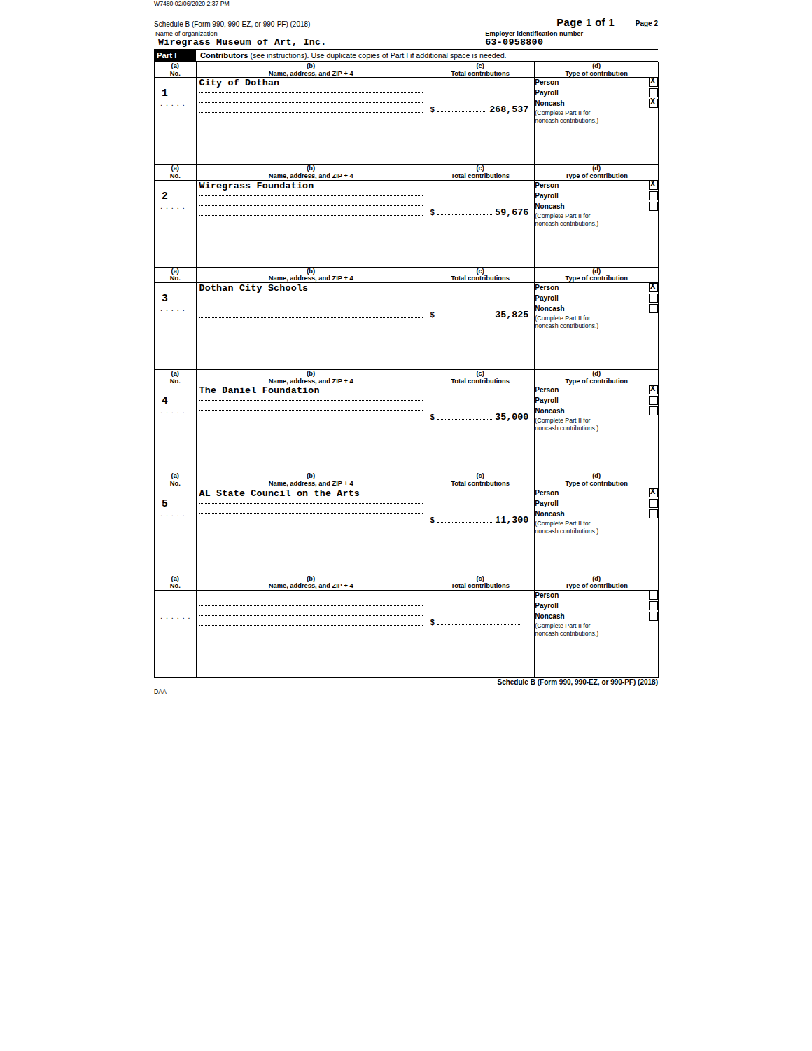W7480 02/06/2020 2:37 PM
Schedule B (Form 990, 990-EZ, or 990-PF) (2018)
Page 1 of 1 Page 2
Name of organization
Wiregrass Museum of Art, Inc.
Employer identification number
63-0958800
Part I
Contributors (see instructions). Use duplicate copies of Part I if additional space is needed.
| (a) No. | (b) Name, address, and ZIP + 4 | (c) Total contributions | (d) Type of contribution |
| 1 . . . . . | City of Dothan | $ 268,537 | Person Payroll Noncash (Complete Part II for noncash contributions.) |
| (a) No. | (b) Name, address, and ZIP + 4 | (c) Total contributions | (d) Type of contribution |
| 2 . . . . . | Wiregrass Foundation | $ 59,676 | Person Payroll Noncash (Complete Part II for noncash contributions.) |
| (a) No. | (b) Name, address, and ZIP + 4 | (c) Total contributions | (d) Type of contribution |
| 3 . . . . . | Dothan City Schools | $ 35,825 | Person Payroll Noncash (Complete Part II for noncash contributions.) |
| (a) No. | (b) Name, address, and ZIP + 4 | (c) Total contributions | (d) Type of contribution |
| 4 . . . . . | The Daniel Foundation | $ 35,000 | Person Payroll Noncash (Complete Part II for noncash contributions.) |
| (a) No. | (b) Name, address, and ZIP + 4 | (c) Total contributions | (d) Type of contribution |
| 5 . . . . . | AL State Council on the Arts | $ 11,300 | Person Payroll Noncash (Complete Part II for noncash contributions.) |
| (a) No. | (b) Name, address, and ZIP + 4 | (c) Total contributions | (d) Type of contribution |
| 6 . . . . . . | | $ 0 | Person Payroll Noncash (Complete Part II for noncash contributions.) |
Schedule B (Form 990, 990-EZ, or 990-PF) (2018)
DAA